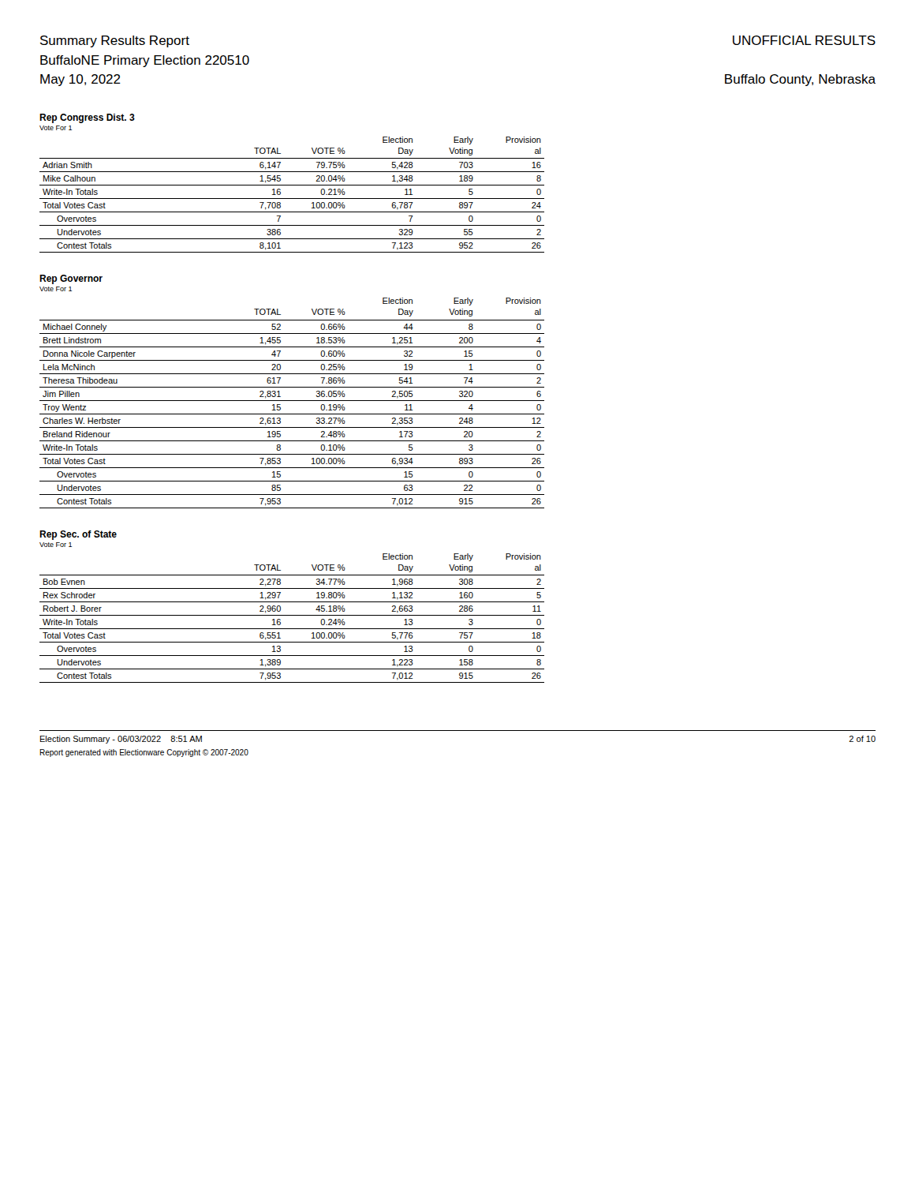Summary Results Report
BuffaloNE Primary Election 220510
May 10, 2022
UNOFFICIAL RESULTS
Buffalo County, Nebraska
Rep Congress Dist. 3
Vote For 1
| | TOTAL | VOTE % | Election Day | Early Voting | Provision al |
| --- | --- | --- | --- | --- | --- |
| Adrian Smith | 6,147 | 79.75% | 5,428 | 703 | 16 |
| Mike Calhoun | 1,545 | 20.04% | 1,348 | 189 | 8 |
| Write-In Totals | 16 | 0.21% | 11 | 5 | 0 |
| Total Votes Cast | 7,708 | 100.00% | 6,787 | 897 | 24 |
| Overvotes | 7 | | 7 | 0 | 0 |
| Undervotes | 386 | | 329 | 55 | 2 |
| Contest Totals | 8,101 | | 7,123 | 952 | 26 |
Rep Governor
Vote For 1
| | TOTAL | VOTE % | Election Day | Early Voting | Provision al |
| --- | --- | --- | --- | --- | --- |
| Michael Connely | 52 | 0.66% | 44 | 8 | 0 |
| Brett Lindstrom | 1,455 | 18.53% | 1,251 | 200 | 4 |
| Donna Nicole Carpenter | 47 | 0.60% | 32 | 15 | 0 |
| Lela McNinch | 20 | 0.25% | 19 | 1 | 0 |
| Theresa Thibodeau | 617 | 7.86% | 541 | 74 | 2 |
| Jim Pillen | 2,831 | 36.05% | 2,505 | 320 | 6 |
| Troy Wentz | 15 | 0.19% | 11 | 4 | 0 |
| Charles W. Herbster | 2,613 | 33.27% | 2,353 | 248 | 12 |
| Breland Ridenour | 195 | 2.48% | 173 | 20 | 2 |
| Write-In Totals | 8 | 0.10% | 5 | 3 | 0 |
| Total Votes Cast | 7,853 | 100.00% | 6,934 | 893 | 26 |
| Overvotes | 15 | | 15 | 0 | 0 |
| Undervotes | 85 | | 63 | 22 | 0 |
| Contest Totals | 7,953 | | 7,012 | 915 | 26 |
Rep Sec. of State
Vote For 1
| | TOTAL | VOTE % | Election Day | Early Voting | Provision al |
| --- | --- | --- | --- | --- | --- |
| Bob Evnen | 2,278 | 34.77% | 1,968 | 308 | 2 |
| Rex Schroder | 1,297 | 19.80% | 1,132 | 160 | 5 |
| Robert J. Borer | 2,960 | 45.18% | 2,663 | 286 | 11 |
| Write-In Totals | 16 | 0.24% | 13 | 3 | 0 |
| Total Votes Cast | 6,551 | 100.00% | 5,776 | 757 | 18 |
| Overvotes | 13 | | 13 | 0 | 0 |
| Undervotes | 1,389 | | 1,223 | 158 | 8 |
| Contest Totals | 7,953 | | 7,012 | 915 | 26 |
Election Summary - 06/03/2022 8:51 AM
2 of 10
Report generated with Electionware Copyright © 2007-2020